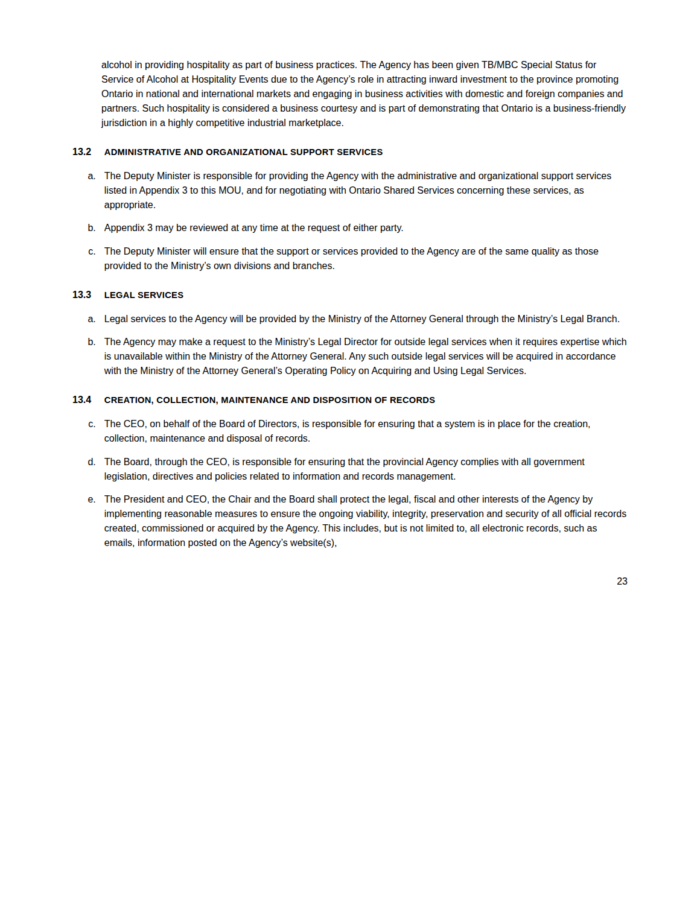alcohol in providing hospitality as part of business practices. The Agency has been given TB/MBC Special Status for Service of Alcohol at Hospitality Events due to the Agency’s role in attracting inward investment to the province promoting Ontario in national and international markets and engaging in business activities with domestic and foreign companies and partners. Such hospitality is considered a business courtesy and is part of demonstrating that Ontario is a business-friendly jurisdiction in a highly competitive industrial marketplace.
13.2 Administrative and Organizational Support Services
The Deputy Minister is responsible for providing the Agency with the administrative and organizational support services listed in Appendix 3 to this MOU, and for negotiating with Ontario Shared Services concerning these services, as appropriate.
Appendix 3 may be reviewed at any time at the request of either party.
The Deputy Minister will ensure that the support or services provided to the Agency are of the same quality as those provided to the Ministry’s own divisions and branches.
13.3 Legal Services
Legal services to the Agency will be provided by the Ministry of the Attorney General through the Ministry’s Legal Branch.
The Agency may make a request to the Ministry’s Legal Director for outside legal services when it requires expertise which is unavailable within the Ministry of the Attorney General. Any such outside legal services will be acquired in accordance with the Ministry of the Attorney General’s Operating Policy on Acquiring and Using Legal Services.
13.4 Creation, Collection, Maintenance and Disposition of Records
The CEO, on behalf of the Board of Directors, is responsible for ensuring that a system is in place for the creation, collection, maintenance and disposal of records.
The Board, through the CEO, is responsible for ensuring that the provincial Agency complies with all government legislation, directives and policies related to information and records management.
The President and CEO, the Chair and the Board shall protect the legal, fiscal and other interests of the Agency by implementing reasonable measures to ensure the ongoing viability, integrity, preservation and security of all official records created, commissioned or acquired by the Agency. This includes, but is not limited to, all electronic records, such as emails, information posted on the Agency’s website(s),
23